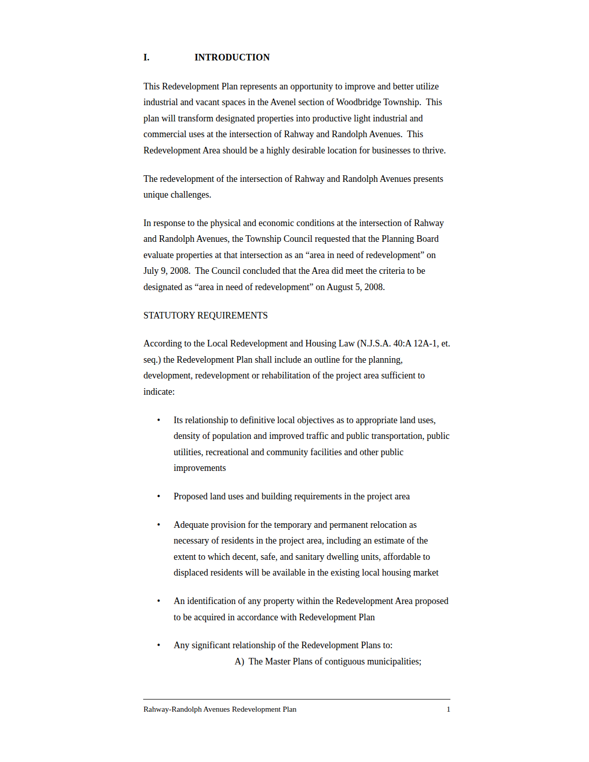I. INTRODUCTION
This Redevelopment Plan represents an opportunity to improve and better utilize industrial and vacant spaces in the Avenel section of Woodbridge Township. This plan will transform designated properties into productive light industrial and commercial uses at the intersection of Rahway and Randolph Avenues. This Redevelopment Area should be a highly desirable location for businesses to thrive.
The redevelopment of the intersection of Rahway and Randolph Avenues presents unique challenges.
In response to the physical and economic conditions at the intersection of Rahway and Randolph Avenues, the Township Council requested that the Planning Board evaluate properties at that intersection as an “area in need of redevelopment” on July 9, 2008. The Council concluded that the Area did meet the criteria to be designated as “area in need of redevelopment” on August 5, 2008.
STATUTORY REQUIREMENTS
According to the Local Redevelopment and Housing Law (N.J.S.A. 40:A 12A-1, et. seq.) the Redevelopment Plan shall include an outline for the planning, development, redevelopment or rehabilitation of the project area sufficient to indicate:
Its relationship to definitive local objectives as to appropriate land uses, density of population and improved traffic and public transportation, public utilities, recreational and community facilities and other public improvements
Proposed land uses and building requirements in the project area
Adequate provision for the temporary and permanent relocation as necessary of residents in the project area, including an estimate of the extent to which decent, safe, and sanitary dwelling units, affordable to displaced residents will be available in the existing local housing market
An identification of any property within the Redevelopment Area proposed to be acquired in accordance with Redevelopment Plan
Any significant relationship of the Redevelopment Plans to:
A) The Master Plans of contiguous municipalities;
Rahway-Randolph Avenues Redevelopment Plan 1